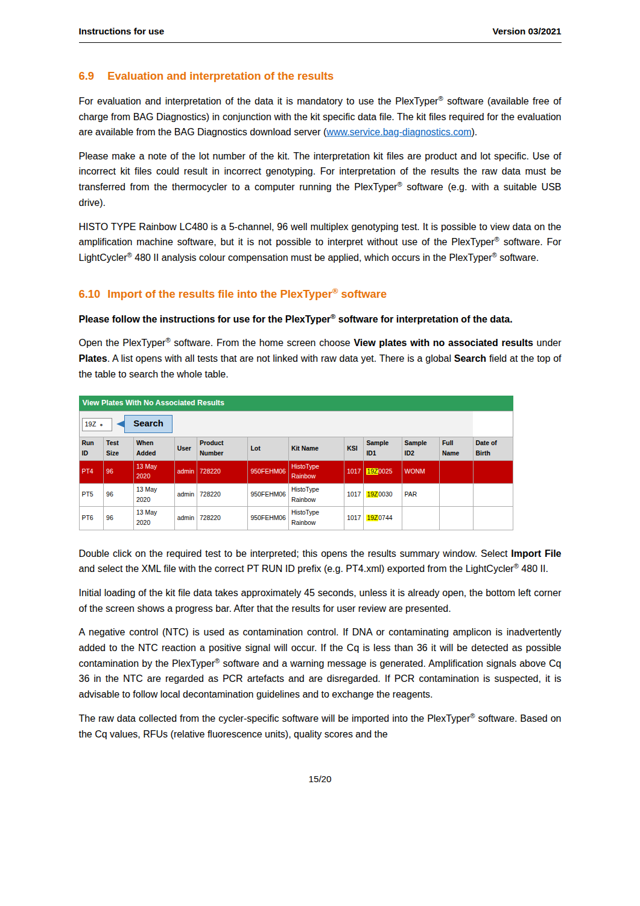Instructions for use Version 03/2021
6.9 Evaluation and interpretation of the results
For evaluation and interpretation of the data it is mandatory to use the PlexTyper® software (available free of charge from BAG Diagnostics) in conjunction with the kit specific data file. The kit files required for the evaluation are available from the BAG Diagnostics download server (www.service.bag-diagnostics.com).
Please make a note of the lot number of the kit. The interpretation kit files are product and lot specific. Use of incorrect kit files could result in incorrect genotyping. For interpretation of the results the raw data must be transferred from the thermocycler to a computer running the PlexTyper® software (e.g. with a suitable USB drive).
HISTO TYPE Rainbow LC480 is a 5-channel, 96 well multiplex genotyping test. It is possible to view data on the amplification machine software, but it is not possible to interpret without use of the PlexTyper® software. For LightCycler® 480 II analysis colour compensation must be applied, which occurs in the PlexTyper® software.
6.10 Import of the results file into the PlexTyper® software
Please follow the instructions for use for the PlexTyper® software for interpretation of the data.
Open the PlexTyper® software. From the home screen choose View plates with no associated results under Plates. A list opens with all tests that are not linked with raw data yet. There is a global Search field at the top of the table to search the whole table.
View Plates With No Associated Results
| 19Z Search |
| Run ID | Test Size | When Added | User | Product Number | Lot | Kit Name | KSI | Sample ID1 | Sample ID2 | Full Name | Date of Birth |
| PT4 | 96 | 13 May 2020 | admin | 728220 | 950FEHM06 | HistoType Rainbow | 1017 | 19Z 0025 | WONM | | |
| PT5 | 96 | 13 May 2020 | admin | 728220 | 950FEHM06 | HistoType Rainbow | 1017 | 19Z 0030 | PAR | | |
| PT6 | 96 | 13 May 2020 | admin | 728220 | 950FEHM06 | HistoType Rainbow | 1017 | 19Z 0744 | | | |
Double click on the required test to be interpreted; this opens the results summary window. Select Import File and select the XML file with the correct PT RUN ID prefix (e.g. PT4.xml) exported from the LightCycler® 480 II.
Initial loading of the kit file data takes approximately 45 seconds, unless it is already open, the bottom left corner of the screen shows a progress bar. After that the results for user review are presented.
A negative control (NTC) is used as contamination control. If DNA or contaminating amplicon is inadvertently added to the NTC reaction a positive signal will occur. If the Cq is less than 36 it will be detected as possible contamination by the PlexTyper® software and a warning message is generated. Amplification signals above Cq 36 in the NTC are regarded as PCR artefacts and are disregarded. If PCR contamination is suspected, it is advisable to follow local decontamination guidelines and to exchange the reagents.
The raw data collected from the cycler-specific software will be imported into the PlexTyper® software. Based on the Cq values, RFUs (relative fluorescence units), quality scores and the
15/20